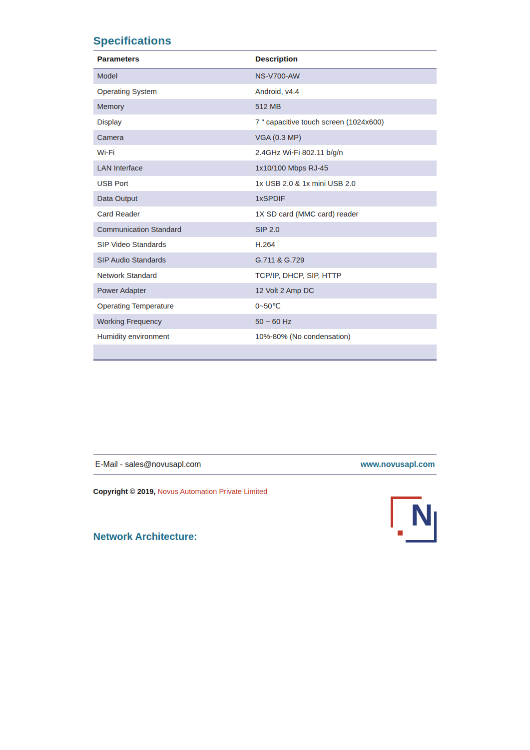Specifications
| Parameters | Description |
| --- | --- |
| Model | NS-V700-AW |
| Operating System | Android, v4.4 |
| Memory | 512 MB |
| Display | 7 " capacitive touch screen (1024x600) |
| Camera | VGA (0.3 MP) |
| Wi-Fi | 2.4GHz Wi-Fi 802.11 b/g/n |
| LAN Interface | 1x10/100 Mbps RJ-45 |
| USB Port | 1x USB 2.0 & 1x mini USB 2.0 |
| Data Output | 1xSPDIF |
| Card Reader | 1X SD card (MMC card) reader |
| Communication Standard | SIP 2.0 |
| SIP Video Standards | H.264 |
| SIP Audio Standards | G.711 & G.729 |
| Network Standard | TCP/IP, DHCP, SIP, HTTP |
| Power Adapter | 12 Volt 2 Amp DC |
| Operating Temperature | 0~50℃ |
| Working Frequency | 50 ~ 60 Hz |
| Humidity environment | 10%-80% (No condensation) |
E-Mail - sales@novusapl.com
www.novusapl.com
Copyright © 2019, Novus Automation Private Limited
Network Architecture:
N